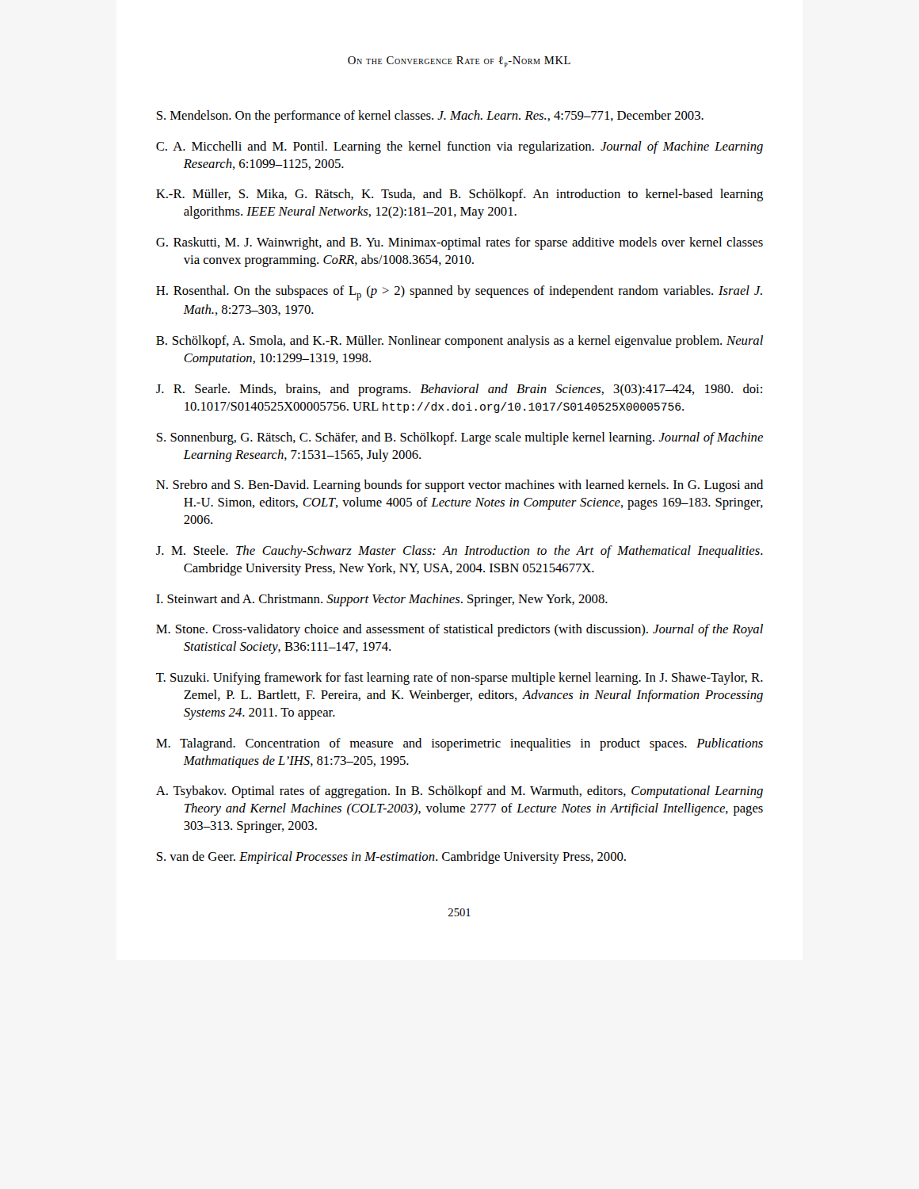On the Convergence Rate of ℓp-Norm MKL
S. Mendelson. On the performance of kernel classes. J. Mach. Learn. Res., 4:759–771, December 2003.
C. A. Micchelli and M. Pontil. Learning the kernel function via regularization. Journal of Machine Learning Research, 6:1099–1125, 2005.
K.-R. Müller, S. Mika, G. Rätsch, K. Tsuda, and B. Schölkopf. An introduction to kernel-based learning algorithms. IEEE Neural Networks, 12(2):181–201, May 2001.
G. Raskutti, M. J. Wainwright, and B. Yu. Minimax-optimal rates for sparse additive models over kernel classes via convex programming. CoRR, abs/1008.3654, 2010.
H. Rosenthal. On the subspaces of Lp (p > 2) spanned by sequences of independent random variables. Israel J. Math., 8:273–303, 1970.
B. Schölkopf, A. Smola, and K.-R. Müller. Nonlinear component analysis as a kernel eigenvalue problem. Neural Computation, 10:1299–1319, 1998.
J. R. Searle. Minds, brains, and programs. Behavioral and Brain Sciences, 3(03):417–424, 1980. doi: 10.1017/S0140525X00005756. URL http://dx.doi.org/10.1017/S0140525X00005756.
S. Sonnenburg, G. Rätsch, C. Schäfer, and B. Schölkopf. Large scale multiple kernel learning. Journal of Machine Learning Research, 7:1531–1565, July 2006.
N. Srebro and S. Ben-David. Learning bounds for support vector machines with learned kernels. In G. Lugosi and H.-U. Simon, editors, COLT, volume 4005 of Lecture Notes in Computer Science, pages 169–183. Springer, 2006.
J. M. Steele. The Cauchy-Schwarz Master Class: An Introduction to the Art of Mathematical Inequalities. Cambridge University Press, New York, NY, USA, 2004. ISBN 052154677X.
I. Steinwart and A. Christmann. Support Vector Machines. Springer, New York, 2008.
M. Stone. Cross-validatory choice and assessment of statistical predictors (with discussion). Journal of the Royal Statistical Society, B36:111–147, 1974.
T. Suzuki. Unifying framework for fast learning rate of non-sparse multiple kernel learning. In J. Shawe-Taylor, R. Zemel, P. L. Bartlett, F. Pereira, and K. Weinberger, editors, Advances in Neural Information Processing Systems 24. 2011. To appear.
M. Talagrand. Concentration of measure and isoperimetric inequalities in product spaces. Publications Mathmatiques de L’IHS, 81:73–205, 1995.
A. Tsybakov. Optimal rates of aggregation. In B. Schölkopf and M. Warmuth, editors, Computational Learning Theory and Kernel Machines (COLT-2003), volume 2777 of Lecture Notes in Artificial Intelligence, pages 303–313. Springer, 2003.
S. van de Geer. Empirical Processes in M-estimation. Cambridge University Press, 2000.
2501